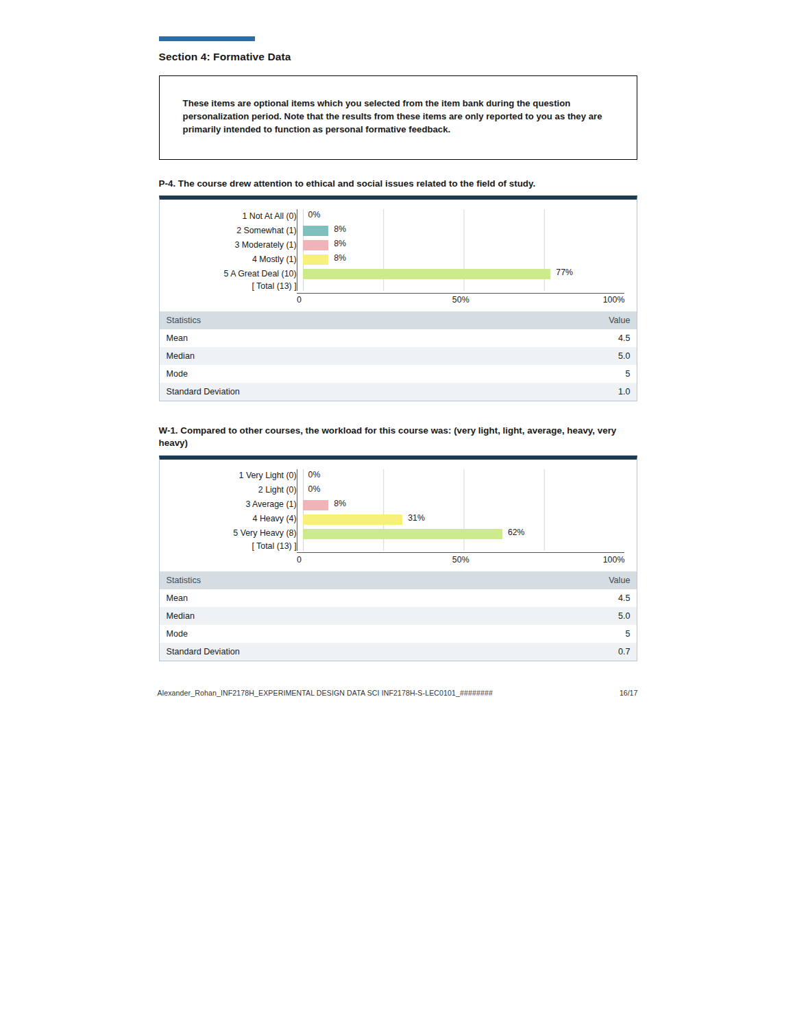Section 4: Formative Data
These items are optional items which you selected from the item bank during the question personalization period. Note that the results from these items are only reported to you as they are primarily intended to function as personal formative feedback.
P-4. The course drew attention to ethical and social issues related to the field of study.
| 1 Not At All (0) | | 0% |
| 2 Somewhat (1) | | 8% |
| 3 Moderately (1) | | 8% |
| 4 Mostly (1) | | 8% |
| 5 A Great Deal (10) | | 77% |
| [ Total (13) ] | | |
| | 0 50% 100% |
| Statistics | Value |
| --- | --- |
| Mean | 4.5 |
| Median | 5.0 |
| Mode | 5 |
| Standard Deviation | 1.0 |
W-1. Compared to other courses, the workload for this course was: (very light, light, average, heavy, very heavy)
| 1 Very Light (0) | | 0% |
| 2 Light (0) | | 0% |
| 3 Average (1) | | 8% |
| 4 Heavy (4) | | 31% |
| 5 Very Heavy (8) | | 62% |
| [ Total (13) ] | | |
| | 0 50% 100% |
| Statistics | Value |
| --- | --- |
| Mean | 4.5 |
| Median | 5.0 |
| Mode | 5 |
| Standard Deviation | 0.7 |
Alexander_Rohan_INF2178H_EXPERIMENTAL DESIGN DATA SCI INF2178H-S-LEC0101_########
16/17